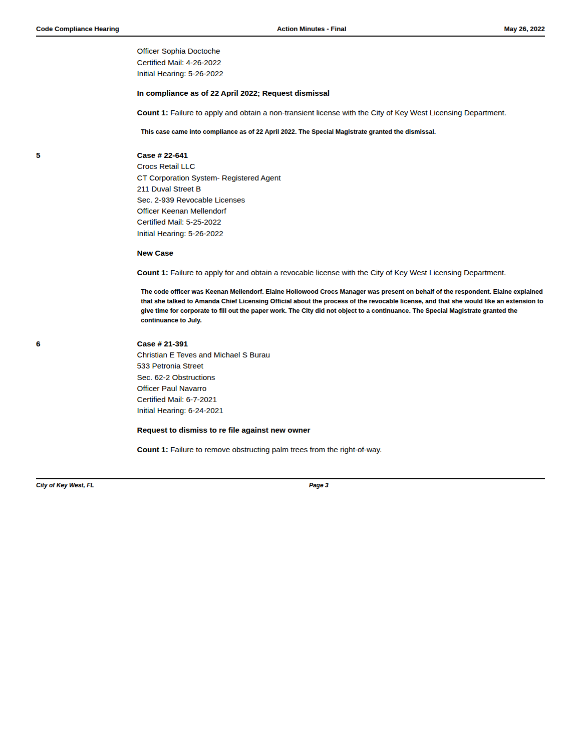Code Compliance Hearing
Action Minutes - Final
May 26, 2022
Officer Sophia Doctoche
Certified Mail: 4-26-2022
Initial Hearing: 5-26-2022
In compliance as of 22 April 2022; Request dismissal
Count 1: Failure to apply and obtain a non-transient license with the City of Key West Licensing Department.
This case came into compliance as of 22 April 2022. The Special Magistrate granted the dismissal.
5
Case # 22-641
Crocs Retail LLC
CT Corporation System- Registered Agent
211 Duval Street B
Sec. 2-939 Revocable Licenses
Officer Keenan Mellendorf
Certified Mail: 5-25-2022
Initial Hearing: 5-26-2022
New Case
Count 1: Failure to apply for and obtain a revocable license with the City of Key West Licensing Department.
The code officer was Keenan Mellendorf. Elaine Hollowood Crocs Manager was present on behalf of the respondent. Elaine explained that she talked to Amanda Chief Licensing Official about the process of the revocable license, and that she would like an extension to give time for corporate to fill out the paper work. The City did not object to a continuance. The Special Magistrate granted the continuance to July.
6
Case # 21-391
Christian E Teves and Michael S Burau
533 Petronia Street
Sec. 62-2 Obstructions
Officer Paul Navarro
Certified Mail: 6-7-2021
Initial Hearing: 6-24-2021
Request to dismiss to re file against new owner
Count 1: Failure to remove obstructing palm trees from the right-of-way.
City of Key West, FL
Page 3